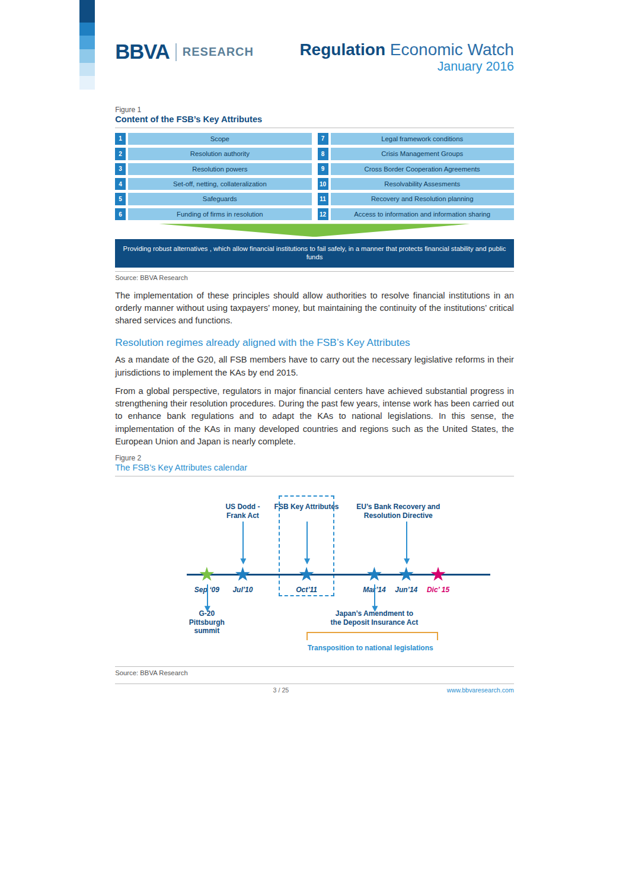BBVA
RESEARCH
Regulation Economic Watch
January 2016
Figure 1
Content of the FSB’s Key Attributes
1
Scope
7
Legal framework conditions
2
Resolution authority
8
Crisis Management Groups
3
Resolution powers
9
Cross Border Cooperation Agreements
4
Set-off, netting, collateralization
10
Resolvability Assesments
5
Safeguards
11
Recovery and Resolution planning
6
Funding of firms in resolution
12
Access to information and information sharing
Providing robust alternatives , which allow financial institutions to fail safely, in a manner that protects financial stability and public funds
Source: BBVA Research
The implementation of these principles should allow authorities to resolve financial institutions in an orderly manner without using taxpayers’ money, but maintaining the continuity of the institutions’ critical shared services and functions.
Resolution regimes already aligned with the FSB’s Key Attributes
As a mandate of the G20, all FSB members have to carry out the necessary legislative reforms in their jurisdictions to implement the KAs by end 2015.
From a global perspective, regulators in major financial centers have achieved substantial progress in strengthening their resolution procedures. During the past few years, intense work has been carried out to enhance bank regulations and to adapt the KAs to national legislations. In this sense, the implementation of the KAs in many developed countries and regions such as the United States, the European Union and Japan is nearly complete.
Figure 2
The FSB’s Key Attributes calendar
Sep ‘09
Jul’10
Oct’11
Mar’14
Jun’14
Dic’ 15
US Dodd -
Frank Act
FSB Key Attributes
EU’s Bank Recovery and
Resolution Directive
G-20
Pittsburgh
summit
Japan’s Amendment to
the Deposit Insurance Act
Transposition to national legislations
Source: BBVA Research
3 / 25
www.bbvaresearch.com